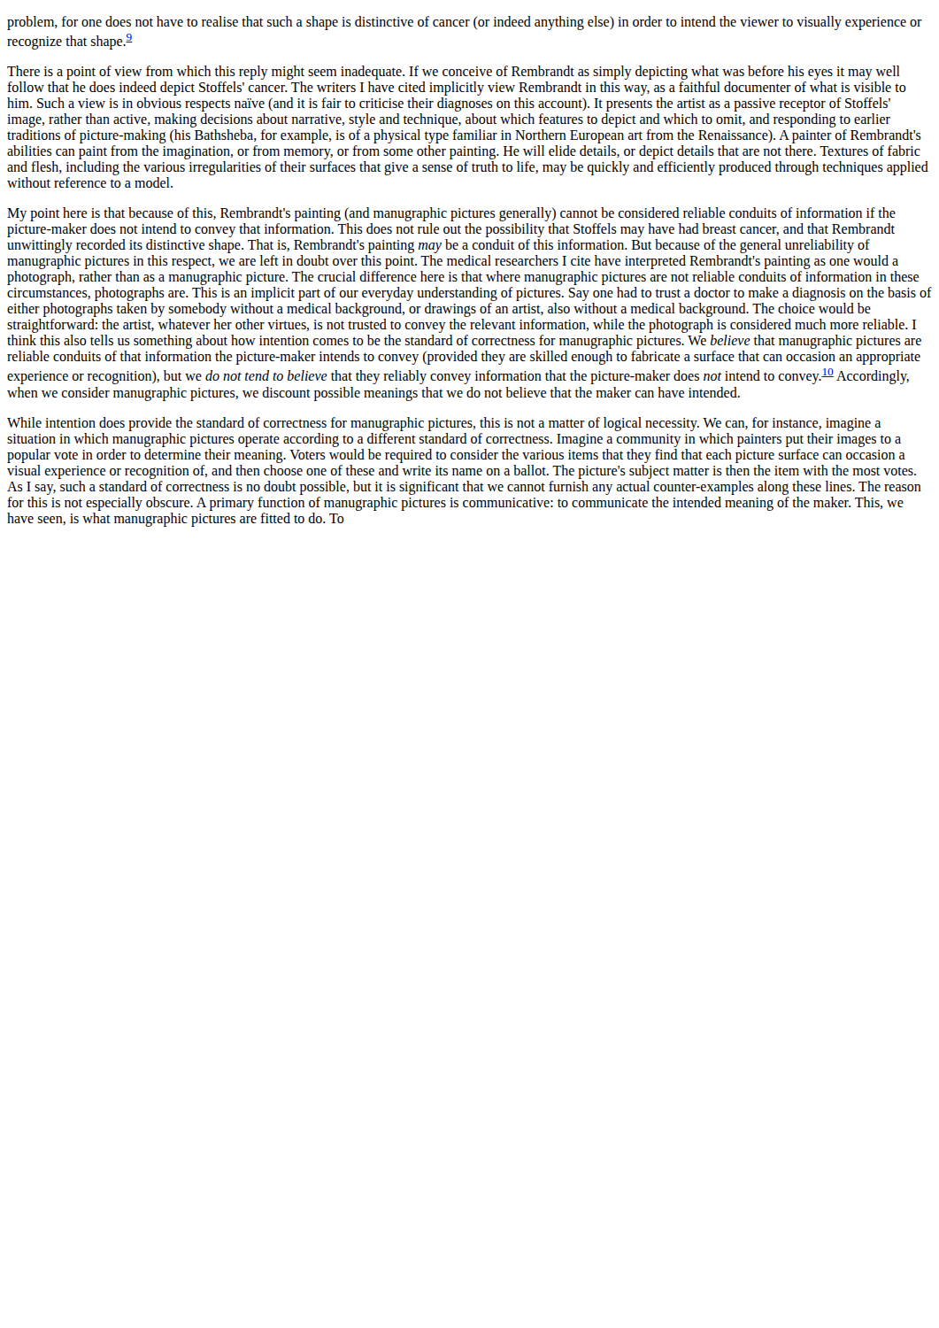problem, for one does not have to realise that such a shape is distinctive of cancer (or indeed anything else) in order to intend the viewer to visually experience or recognize that shape.9
There is a point of view from which this reply might seem inadequate. If we conceive of Rembrandt as simply depicting what was before his eyes it may well follow that he does indeed depict Stoffels' cancer. The writers I have cited implicitly view Rembrandt in this way, as a faithful documenter of what is visible to him. Such a view is in obvious respects naïve (and it is fair to criticise their diagnoses on this account). It presents the artist as a passive receptor of Stoffels' image, rather than active, making decisions about narrative, style and technique, about which features to depict and which to omit, and responding to earlier traditions of picture-making (his Bathsheba, for example, is of a physical type familiar in Northern European art from the Renaissance). A painter of Rembrandt's abilities can paint from the imagination, or from memory, or from some other painting. He will elide details, or depict details that are not there. Textures of fabric and flesh, including the various irregularities of their surfaces that give a sense of truth to life, may be quickly and efficiently produced through techniques applied without reference to a model.
My point here is that because of this, Rembrandt's painting (and manugraphic pictures generally) cannot be considered reliable conduits of information if the picture-maker does not intend to convey that information. This does not rule out the possibility that Stoffels may have had breast cancer, and that Rembrandt unwittingly recorded its distinctive shape. That is, Rembrandt's painting may be a conduit of this information. But because of the general unreliability of manugraphic pictures in this respect, we are left in doubt over this point. The medical researchers I cite have interpreted Rembrandt's painting as one would a photograph, rather than as a manugraphic picture. The crucial difference here is that where manugraphic pictures are not reliable conduits of information in these circumstances, photographs are. This is an implicit part of our everyday understanding of pictures. Say one had to trust a doctor to make a diagnosis on the basis of either photographs taken by somebody without a medical background, or drawings of an artist, also without a medical background. The choice would be straightforward: the artist, whatever her other virtues, is not trusted to convey the relevant information, while the photograph is considered much more reliable. I think this also tells us something about how intention comes to be the standard of correctness for manugraphic pictures. We believe that manugraphic pictures are reliable conduits of that information the picture-maker intends to convey (provided they are skilled enough to fabricate a surface that can occasion an appropriate experience or recognition), but we do not tend to believe that they reliably convey information that the picture-maker does not intend to convey.10 Accordingly, when we consider manugraphic pictures, we discount possible meanings that we do not believe that the maker can have intended.
While intention does provide the standard of correctness for manugraphic pictures, this is not a matter of logical necessity. We can, for instance, imagine a situation in which manugraphic pictures operate according to a different standard of correctness. Imagine a community in which painters put their images to a popular vote in order to determine their meaning. Voters would be required to consider the various items that they find that each picture surface can occasion a visual experience or recognition of, and then choose one of these and write its name on a ballot. The picture's subject matter is then the item with the most votes. As I say, such a standard of correctness is no doubt possible, but it is significant that we cannot furnish any actual counter-examples along these lines. The reason for this is not especially obscure. A primary function of manugraphic pictures is communicative: to communicate the intended meaning of the maker. This, we have seen, is what manugraphic pictures are fitted to do. To